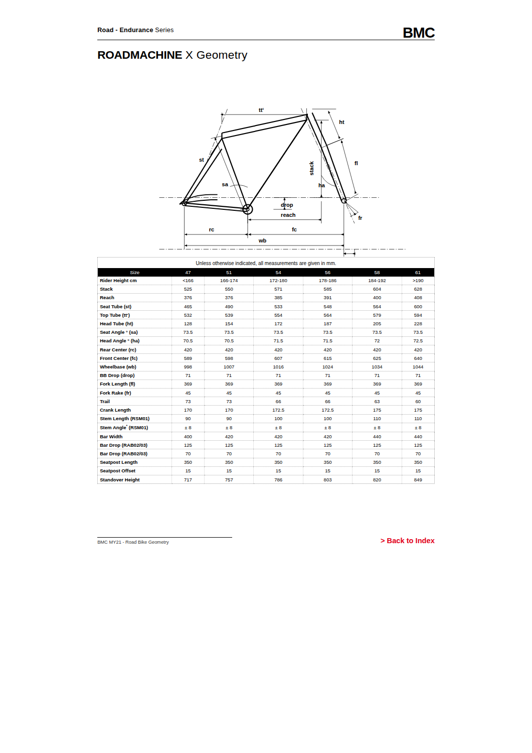Road - Endurance Series
BMC
ROADMACHINE X Geometry
tt‘ ht st sa stack drop reach rc fc wb fl ha fr trail
Unless otherwise indicated, all measurements are given in mm.
| Size | 47 | 51 | 54 | 56 | 58 | 61 |
| --- | --- | --- | --- | --- | --- | --- |
| Rider Height cm | <166 | 166-174 | 172-180 | 178-186 | 184-192 | >190 |
| Stack | 525 | 550 | 571 | 585 | 604 | 628 |
| Reach | 376 | 376 | 385 | 391 | 400 | 408 |
| Seat Tube (st) | 465 | 490 | 533 | 548 | 564 | 600 |
| Top Tube (tt‘) | 532 | 539 | 554 | 564 | 579 | 594 |
| Head Tube (ht) | 128 | 154 | 172 | 187 | 205 | 228 |
| Seat Angle ° (sa) | 73.5 | 73.5 | 73.5 | 73.5 | 73.5 | 73.5 |
| Head Angle ° (ha) | 70.5 | 70.5 | 71.5 | 71.5 | 72 | 72.5 |
| Rear Center (rc) | 420 | 420 | 420 | 420 | 420 | 420 |
| Front Center (fc) | 589 | 598 | 607 | 615 | 625 | 640 |
| Wheelbase (wb) | 998 | 1007 | 1016 | 1024 | 1034 | 1044 |
| BB Drop (drop) | 71 | 71 | 71 | 71 | 71 | 71 |
| Fork Length (fl) | 369 | 369 | 369 | 369 | 369 | 369 |
| Fork Rake (fr) | 45 | 45 | 45 | 45 | 45 | 45 |
| Trail | 73 | 73 | 66 | 66 | 63 | 60 |
| Crank Length | 170 | 170 | 172.5 | 172.5 | 175 | 175 |
| Stem Length (RSM01) | 90 | 90 | 100 | 100 | 110 | 110 |
| Stem Angle * (RSM01) | ± 8 | ± 8 | ± 8 | ± 8 | ± 8 | ± 8 |
| Bar Width | 400 | 420 | 420 | 420 | 440 | 440 |
| Bar Drop (RAB02/03) | 125 | 125 | 125 | 125 | 125 | 125 |
| Bar Drop (RAB02/03) | 70 | 70 | 70 | 70 | 70 | 70 |
| Seatpost Length | 350 | 350 | 350 | 350 | 350 | 350 |
| Seatpost Offset | 15 | 15 | 15 | 15 | 15 | 15 |
| Standover Height | 717 | 757 | 786 | 803 | 820 | 849 |
BMC MY21 - Road Bike Geometry
> Back to Index